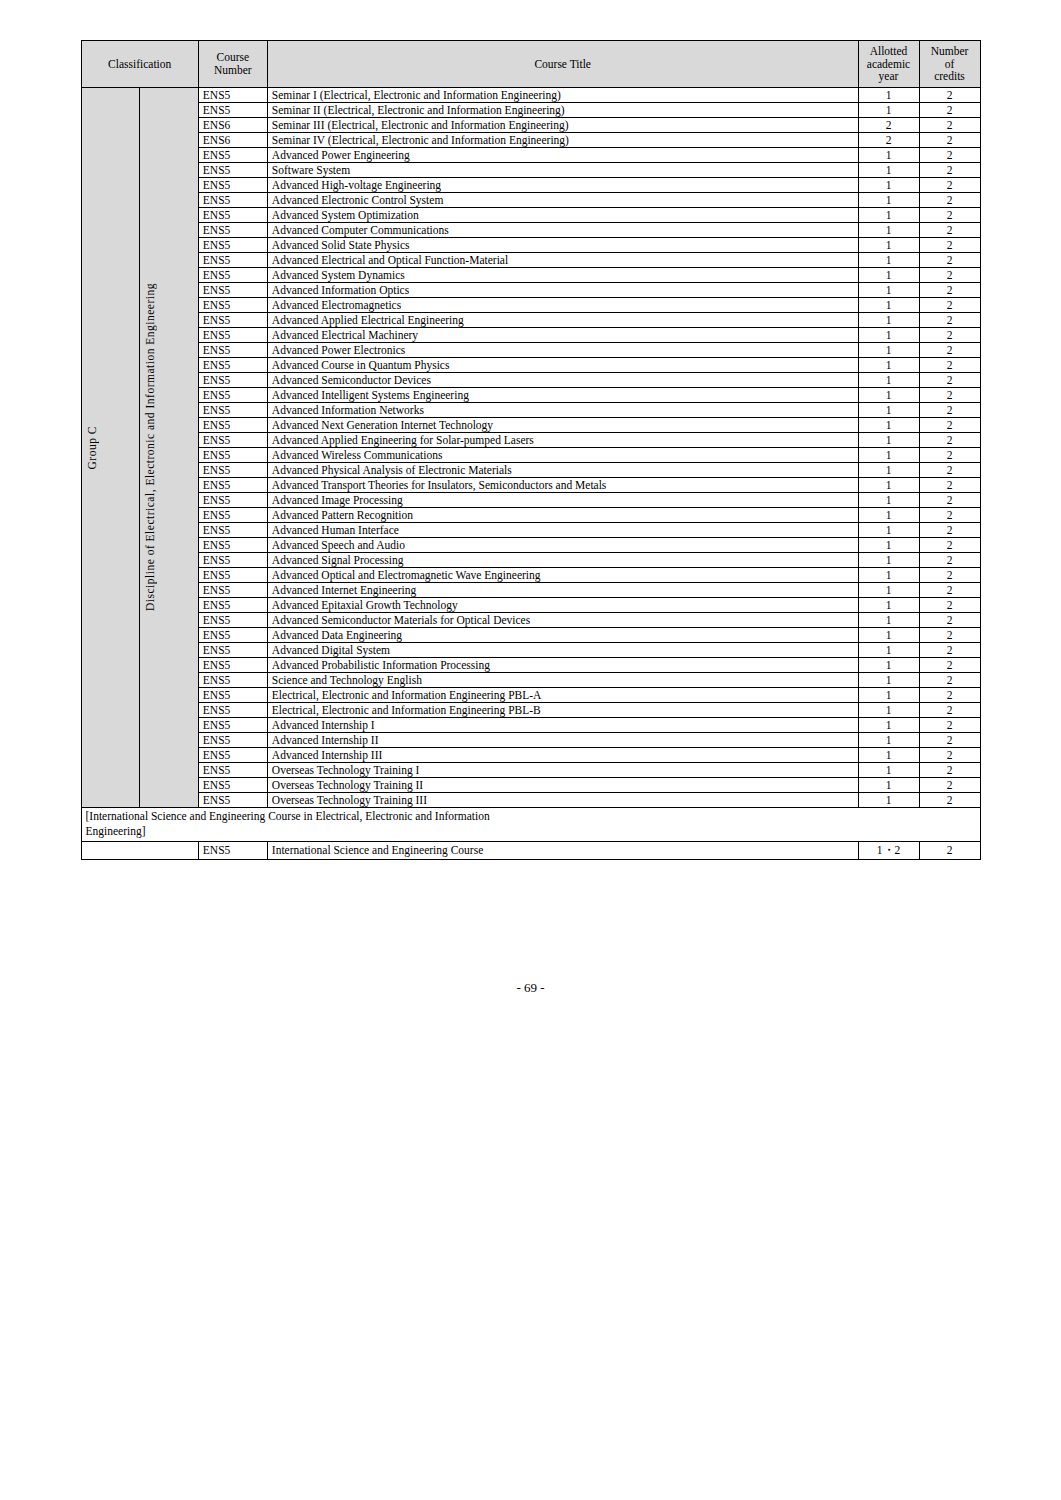| Classification | Course Number | Course Title | Allotted academic year | Number of credits |
| --- | --- | --- | --- | --- |
| Group C | Discipline of Electrical, Electronic and Information Engineering | ENS5 | Seminar I (Electrical, Electronic and Information Engineering) | 1 | 2 |
| ENS5 | Seminar II (Electrical, Electronic and Information Engineering) | 1 | 2 |
| ENS6 | Seminar III (Electrical, Electronic and Information Engineering) | 2 | 2 |
| ENS6 | Seminar IV (Electrical, Electronic and Information Engineering) | 2 | 2 |
| ENS5 | Advanced Power Engineering | 1 | 2 |
| ENS5 | Software System | 1 | 2 |
| ENS5 | Advanced High-voltage Engineering | 1 | 2 |
| ENS5 | Advanced Electronic Control System | 1 | 2 |
| ENS5 | Advanced System Optimization | 1 | 2 |
| ENS5 | Advanced Computer Communications | 1 | 2 |
| ENS5 | Advanced Solid State Physics | 1 | 2 |
| ENS5 | Advanced Electrical and Optical Function-Material | 1 | 2 |
| ENS5 | Advanced System Dynamics | 1 | 2 |
| ENS5 | Advanced Information Optics | 1 | 2 |
| ENS5 | Advanced Electromagnetics | 1 | 2 |
| ENS5 | Advanced Applied Electrical Engineering | 1 | 2 |
| ENS5 | Advanced Electrical Machinery | 1 | 2 |
| ENS5 | Advanced Power Electronics | 1 | 2 |
| ENS5 | Advanced Course in Quantum Physics | 1 | 2 |
| ENS5 | Advanced Semiconductor Devices | 1 | 2 |
| ENS5 | Advanced Intelligent Systems Engineering | 1 | 2 |
| ENS5 | Advanced Information Networks | 1 | 2 |
| ENS5 | Advanced Next Generation Internet Technology | 1 | 2 |
| ENS5 | Advanced Applied Engineering for Solar-pumped Lasers | 1 | 2 |
| ENS5 | Advanced Wireless Communications | 1 | 2 |
| ENS5 | Advanced Physical Analysis of Electronic Materials | 1 | 2 |
| ENS5 | Advanced Transport Theories for Insulators, Semiconductors and Metals | 1 | 2 |
| ENS5 | Advanced Image Processing | 1 | 2 |
| ENS5 | Advanced Pattern Recognition | 1 | 2 |
| ENS5 | Advanced Human Interface | 1 | 2 |
| ENS5 | Advanced Speech and Audio | 1 | 2 |
| ENS5 | Advanced Signal Processing | 1 | 2 |
| ENS5 | Advanced Optical and Electromagnetic Wave Engineering | 1 | 2 |
| ENS5 | Advanced Internet Engineering | 1 | 2 |
| ENS5 | Advanced Epitaxial Growth Technology | 1 | 2 |
| ENS5 | Advanced Semiconductor Materials for Optical Devices | 1 | 2 |
| ENS5 | Advanced Data Engineering | 1 | 2 |
| ENS5 | Advanced Digital System | 1 | 2 |
| ENS5 | Advanced Probabilistic Information Processing | 1 | 2 |
| ENS5 | Science and Technology English | 1 | 2 |
| ENS5 | Electrical, Electronic and Information Engineering PBL-A | 1 | 2 |
| ENS5 | Electrical, Electronic and Information Engineering PBL-B | 1 | 2 |
| ENS5 | Advanced Internship I | 1 | 2 |
| ENS5 | Advanced Internship II | 1 | 2 |
| ENS5 | Advanced Internship III | 1 | 2 |
| ENS5 | Overseas Technology Training I | 1 | 2 |
| ENS5 | Overseas Technology Training II | 1 | 2 |
| ENS5 | Overseas Technology Training III | 1 | 2 |
| [International Science and Engineering Course in Electrical, Electronic and Information Engineering] |
| | ENS5 | International Science and Engineering Course | 1・2 | 2 |
- 69 -